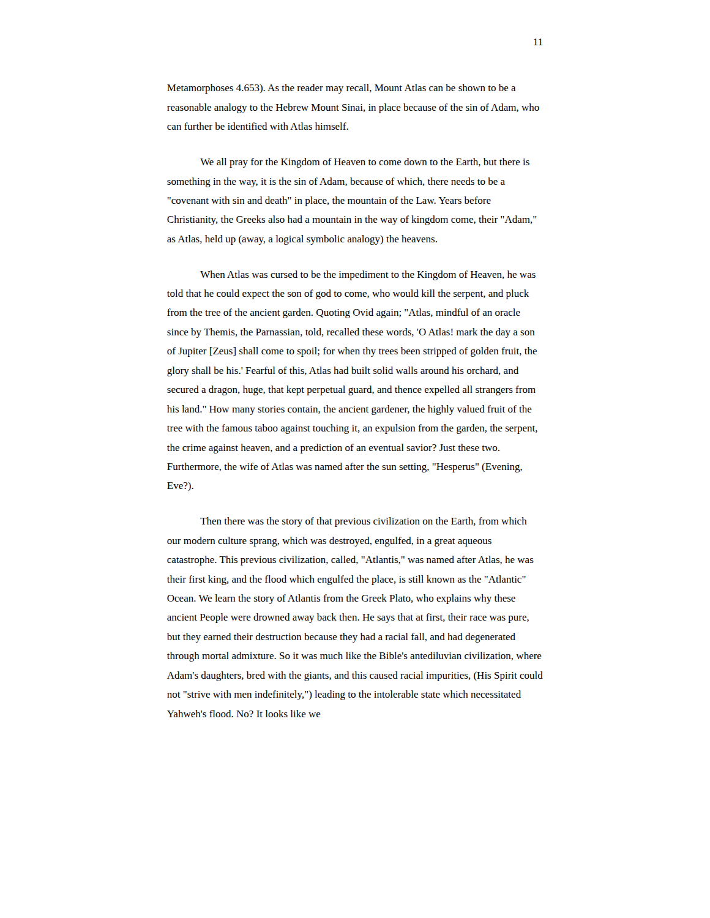11
Metamorphoses 4.653). As the reader may recall, Mount Atlas can be shown to be a reasonable analogy to the Hebrew Mount Sinai, in place because of the sin of Adam, who can further be identified with Atlas himself.
We all pray for the Kingdom of Heaven to come down to the Earth, but there is something in the way, it is the sin of Adam, because of which, there needs to be a "covenant with sin and death" in place, the mountain of the Law. Years before Christianity, the Greeks also had a mountain in the way of kingdom come, their "Adam," as Atlas, held up (away, a logical symbolic analogy) the heavens.
When Atlas was cursed to be the impediment to the Kingdom of Heaven, he was told that he could expect the son of god to come, who would kill the serpent, and pluck from the tree of the ancient garden. Quoting Ovid again; "Atlas, mindful of an oracle since by Themis, the Parnassian, told, recalled these words, 'O Atlas! mark the day a son of Jupiter [Zeus] shall come to spoil; for when thy trees been stripped of golden fruit, the glory shall be his.' Fearful of this, Atlas had built solid walls around his orchard, and secured a dragon, huge, that kept perpetual guard, and thence expelled all strangers from his land." How many stories contain, the ancient gardener, the highly valued fruit of the tree with the famous taboo against touching it, an expulsion from the garden, the serpent, the crime against heaven, and a prediction of an eventual savior? Just these two. Furthermore, the wife of Atlas was named after the sun setting, "Hesperus" (Evening, Eve?).
Then there was the story of that previous civilization on the Earth, from which our modern culture sprang, which was destroyed, engulfed, in a great aqueous catastrophe. This previous civilization, called, "Atlantis," was named after Atlas, he was their first king, and the flood which engulfed the place, is still known as the "Atlantic" Ocean. We learn the story of Atlantis from the Greek Plato, who explains why these ancient People were drowned away back then. He says that at first, their race was pure, but they earned their destruction because they had a racial fall, and had degenerated through mortal admixture. So it was much like the Bible's antediluvian civilization, where Adam's daughters, bred with the giants, and this caused racial impurities, (His Spirit could not "strive with men indefinitely,") leading to the intolerable state which necessitated Yahweh's flood. No? It looks like we